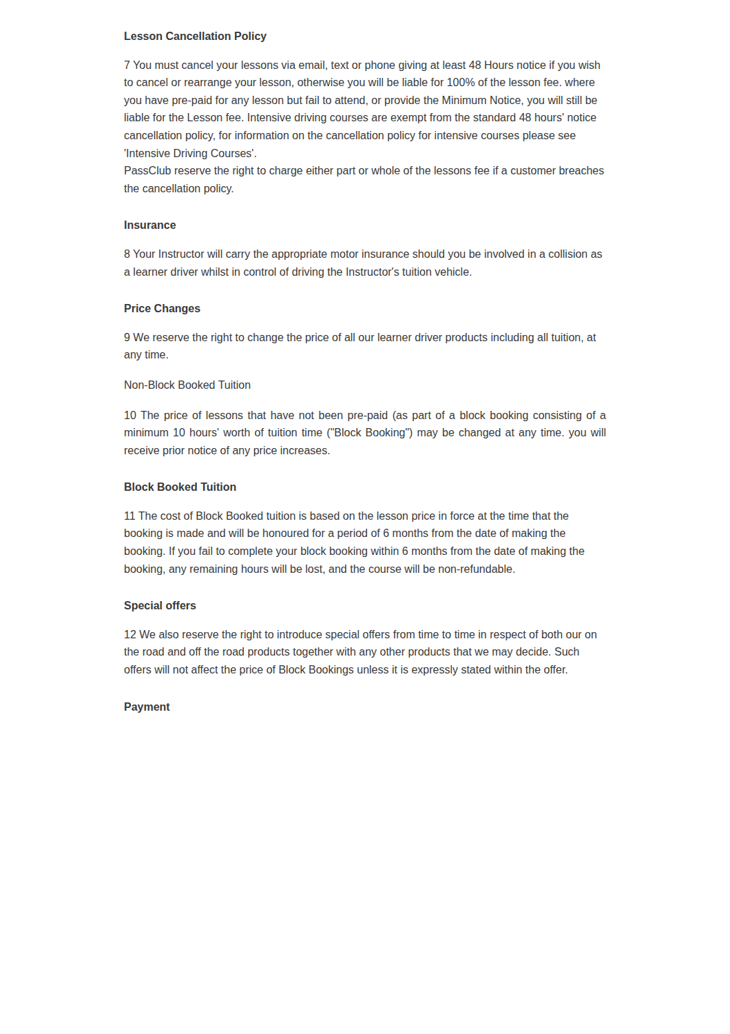Lesson Cancellation Policy
7 You must cancel your lessons via email, text or phone giving at least 48 Hours notice if you wish to cancel or rearrange your lesson, otherwise you will be liable for 100% of the lesson fee. where you have pre-paid for any lesson but fail to attend, or provide the Minimum Notice, you will still be liable for the Lesson fee. Intensive driving courses are exempt from the standard 48 hours' notice cancellation policy, for information on the cancellation policy for intensive courses please see 'Intensive Driving Courses'.
PassClub reserve the right to charge either part or whole of the lessons fee if a customer breaches the cancellation policy.
Insurance
8 Your Instructor will carry the appropriate motor insurance should you be involved in a collision as a learner driver whilst in control of driving the Instructor's tuition vehicle.
Price Changes
9 We reserve the right to change the price of all our learner driver products including all tuition, at any time.
Non-Block Booked Tuition
10 The price of lessons that have not been pre-paid (as part of a block booking consisting of a minimum 10 hours' worth of tuition time ("Block Booking") may be changed at any time. you will receive prior notice of any price increases.
Block Booked Tuition
11 The cost of Block Booked tuition is based on the lesson price in force at the time that the booking is made and will be honoured for a period of 6 months from the date of making the booking. If you fail to complete your block booking within 6 months from the date of making the booking, any remaining hours will be lost, and the course will be non-refundable.
Special offers
12 We also reserve the right to introduce special offers from time to time in respect of both our on the road and off the road products together with any other products that we may decide. Such offers will not affect the price of Block Bookings unless it is expressly stated within the offer.
Payment